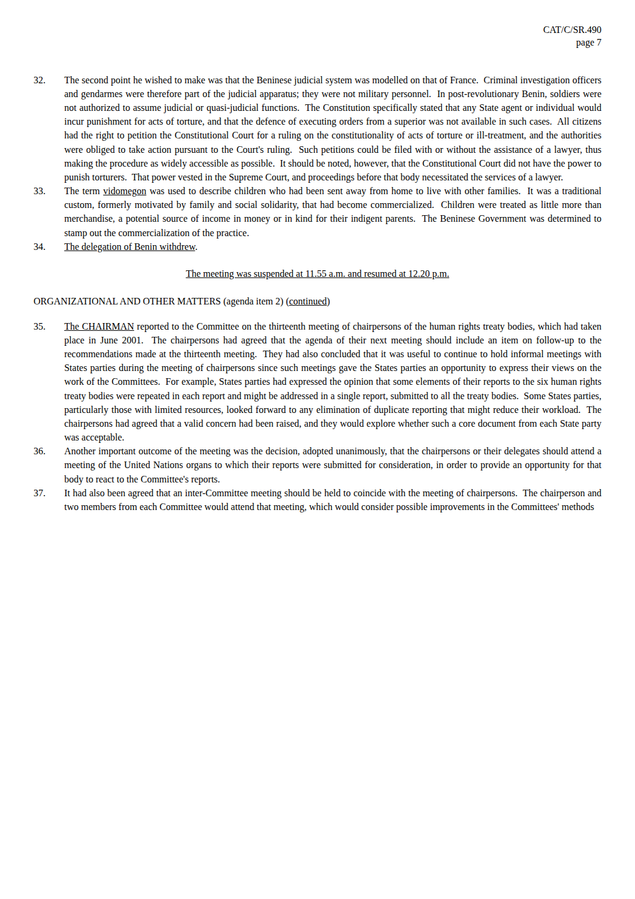CAT/C/SR.490
page 7
32. The second point he wished to make was that the Beninese judicial system was modelled on that of France. Criminal investigation officers and gendarmes were therefore part of the judicial apparatus; they were not military personnel. In post-revolutionary Benin, soldiers were not authorized to assume judicial or quasi-judicial functions. The Constitution specifically stated that any State agent or individual would incur punishment for acts of torture, and that the defence of executing orders from a superior was not available in such cases. All citizens had the right to petition the Constitutional Court for a ruling on the constitutionality of acts of torture or ill-treatment, and the authorities were obliged to take action pursuant to the Court's ruling. Such petitions could be filed with or without the assistance of a lawyer, thus making the procedure as widely accessible as possible. It should be noted, however, that the Constitutional Court did not have the power to punish torturers. That power vested in the Supreme Court, and proceedings before that body necessitated the services of a lawyer.
33. The term vidomegon was used to describe children who had been sent away from home to live with other families. It was a traditional custom, formerly motivated by family and social solidarity, that had become commercialized. Children were treated as little more than merchandise, a potential source of income in money or in kind for their indigent parents. The Beninese Government was determined to stamp out the commercialization of the practice.
34. The delegation of Benin withdrew.
The meeting was suspended at 11.55 a.m. and resumed at 12.20 p.m.
ORGANIZATIONAL AND OTHER MATTERS (agenda item 2) (continued)
35. The CHAIRMAN reported to the Committee on the thirteenth meeting of chairpersons of the human rights treaty bodies, which had taken place in June 2001. The chairpersons had agreed that the agenda of their next meeting should include an item on follow-up to the recommendations made at the thirteenth meeting. They had also concluded that it was useful to continue to hold informal meetings with States parties during the meeting of chairpersons since such meetings gave the States parties an opportunity to express their views on the work of the Committees. For example, States parties had expressed the opinion that some elements of their reports to the six human rights treaty bodies were repeated in each report and might be addressed in a single report, submitted to all the treaty bodies. Some States parties, particularly those with limited resources, looked forward to any elimination of duplicate reporting that might reduce their workload. The chairpersons had agreed that a valid concern had been raised, and they would explore whether such a core document from each State party was acceptable.
36. Another important outcome of the meeting was the decision, adopted unanimously, that the chairpersons or their delegates should attend a meeting of the United Nations organs to which their reports were submitted for consideration, in order to provide an opportunity for that body to react to the Committee's reports.
37. It had also been agreed that an inter-Committee meeting should be held to coincide with the meeting of chairpersons. The chairperson and two members from each Committee would attend that meeting, which would consider possible improvements in the Committees' methods